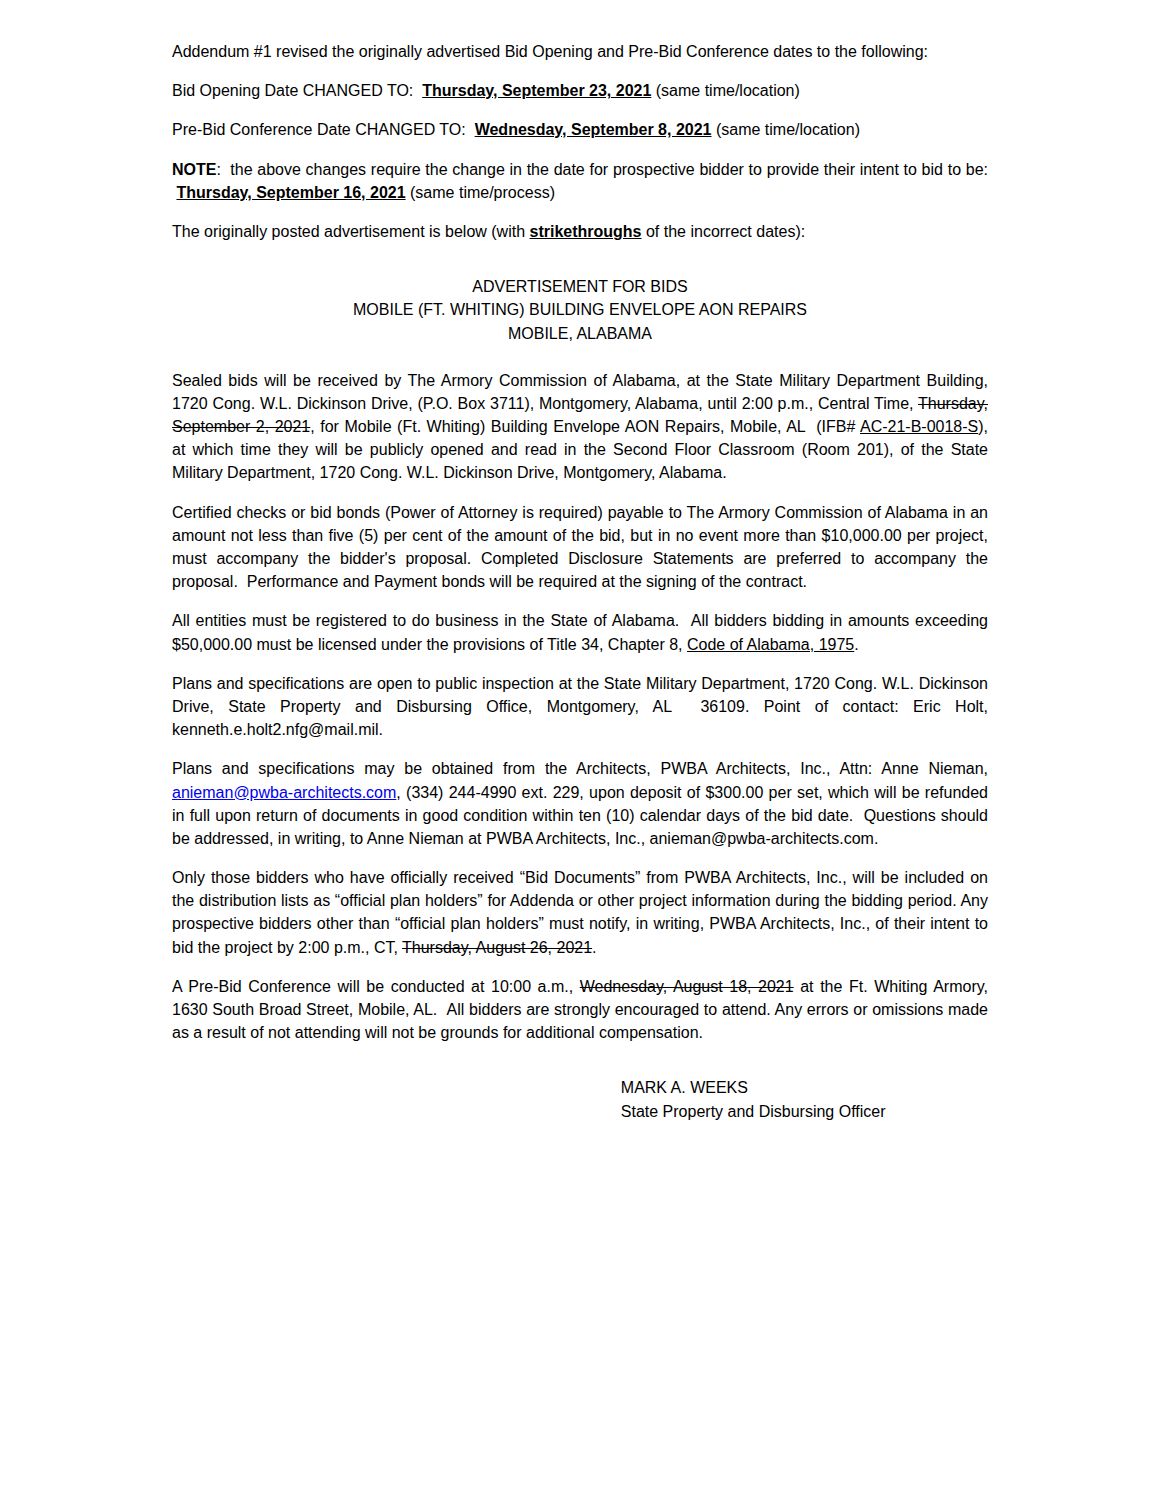Addendum #1 revised the originally advertised Bid Opening and Pre-Bid Conference dates to the following:
Bid Opening Date CHANGED TO: Thursday, September 23, 2021 (same time/location)
Pre-Bid Conference Date CHANGED TO: Wednesday, September 8, 2021 (same time/location)
NOTE: the above changes require the change in the date for prospective bidder to provide their intent to bid to be: Thursday, September 16, 2021 (same time/process)
The originally posted advertisement is below (with strikethroughs of the incorrect dates):
ADVERTISEMENT FOR BIDS
MOBILE (FT. WHITING) BUILDING ENVELOPE AON REPAIRS
MOBILE, ALABAMA
Sealed bids will be received by The Armory Commission of Alabama, at the State Military Department Building, 1720 Cong. W.L. Dickinson Drive, (P.O. Box 3711), Montgomery, Alabama, until 2:00 p.m., Central Time, Thursday, September 2, 2021, for Mobile (Ft. Whiting) Building Envelope AON Repairs, Mobile, AL (IFB# AC-21-B-0018-S), at which time they will be publicly opened and read in the Second Floor Classroom (Room 201), of the State Military Department, 1720 Cong. W.L. Dickinson Drive, Montgomery, Alabama.
Certified checks or bid bonds (Power of Attorney is required) payable to The Armory Commission of Alabama in an amount not less than five (5) per cent of the amount of the bid, but in no event more than $10,000.00 per project, must accompany the bidder's proposal. Completed Disclosure Statements are preferred to accompany the proposal. Performance and Payment bonds will be required at the signing of the contract.
All entities must be registered to do business in the State of Alabama. All bidders bidding in amounts exceeding $50,000.00 must be licensed under the provisions of Title 34, Chapter 8, Code of Alabama, 1975.
Plans and specifications are open to public inspection at the State Military Department, 1720 Cong. W.L. Dickinson Drive, State Property and Disbursing Office, Montgomery, AL 36109. Point of contact: Eric Holt, kenneth.e.holt2.nfg@mail.mil.
Plans and specifications may be obtained from the Architects, PWBA Architects, Inc., Attn: Anne Nieman, anieman@pwba-architects.com, (334) 244-4990 ext. 229, upon deposit of $300.00 per set, which will be refunded in full upon return of documents in good condition within ten (10) calendar days of the bid date. Questions should be addressed, in writing, to Anne Nieman at PWBA Architects, Inc., anieman@pwba-architects.com.
Only those bidders who have officially received “Bid Documents” from PWBA Architects, Inc., will be included on the distribution lists as “official plan holders” for Addenda or other project information during the bidding period. Any prospective bidders other than “official plan holders” must notify, in writing, PWBA Architects, Inc., of their intent to bid the project by 2:00 p.m., CT, Thursday, August 26, 2021.
A Pre-Bid Conference will be conducted at 10:00 a.m., Wednesday, August 18, 2021 at the Ft. Whiting Armory, 1630 South Broad Street, Mobile, AL. All bidders are strongly encouraged to attend. Any errors or omissions made as a result of not attending will not be grounds for additional compensation.
MARK A. WEEKS
State Property and Disbursing Officer